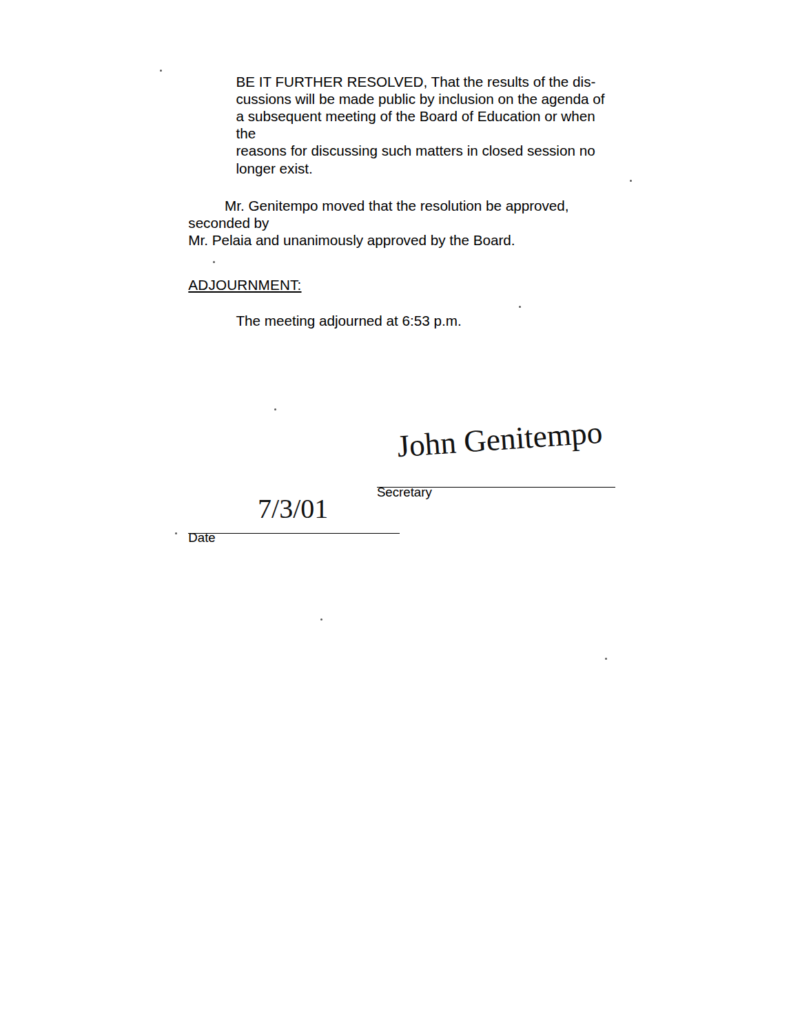BE IT FURTHER RESOLVED, That the results of the dis-
cussions will be made public by inclusion on the agenda of
a subsequent meeting of the Board of Education or when the
reasons for discussing such matters in closed session no
longer exist.
Mr. Genitempo moved that the resolution be approved, seconded by
Mr. Pelaia and unanimously approved by the Board.
ADJOURNMENT:
The meeting adjourned at 6:53 p.m.
John Genitempo Secretary
7/3/01 Date